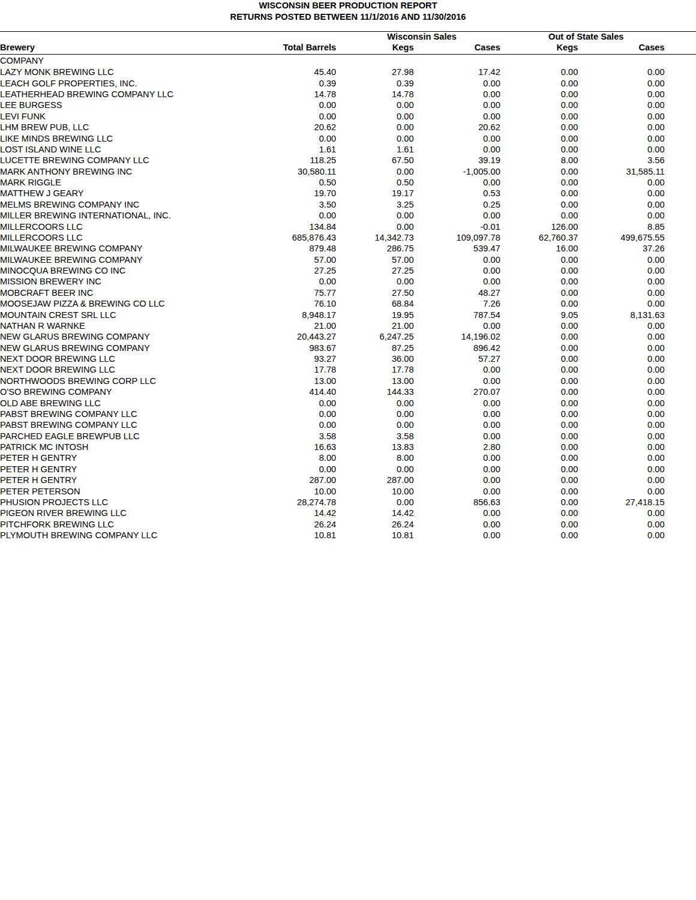WISCONSIN BEER PRODUCTION REPORT
RETURNS POSTED BETWEEN 11/1/2016 AND 11/30/2016
| | | Wisconsin Sales | Out of State Sales | |
| --- | --- | --- | --- | --- |
| Brewery | Total Barrels | Kegs | Cases | Kegs | Cases | |
| COMPANY | | | | | | |
| LAZY MONK BREWING LLC | 45.40 | 27.98 | 17.42 | 0.00 | 0.00 | |
| LEACH GOLF PROPERTIES, INC. | 0.39 | 0.39 | 0.00 | 0.00 | 0.00 | |
| LEATHERHEAD BREWING COMPANY LLC | 14.78 | 14.78 | 0.00 | 0.00 | 0.00 | |
| LEE BURGESS | 0.00 | 0.00 | 0.00 | 0.00 | 0.00 | |
| LEVI FUNK | 0.00 | 0.00 | 0.00 | 0.00 | 0.00 | |
| LHM BREW PUB, LLC | 20.62 | 0.00 | 20.62 | 0.00 | 0.00 | |
| LIKE MINDS BREWING LLC | 0.00 | 0.00 | 0.00 | 0.00 | 0.00 | |
| LOST ISLAND WINE LLC | 1.61 | 1.61 | 0.00 | 0.00 | 0.00 | |
| LUCETTE BREWING COMPANY LLC | 118.25 | 67.50 | 39.19 | 8.00 | 3.56 | |
| MARK ANTHONY BREWING INC | 30,580.11 | 0.00 | -1,005.00 | 0.00 | 31,585.11 | |
| MARK RIGGLE | 0.50 | 0.50 | 0.00 | 0.00 | 0.00 | |
| MATTHEW J GEARY | 19.70 | 19.17 | 0.53 | 0.00 | 0.00 | |
| MELMS BREWING COMPANY INC | 3.50 | 3.25 | 0.25 | 0.00 | 0.00 | |
| MILLER BREWING INTERNATIONAL, INC. | 0.00 | 0.00 | 0.00 | 0.00 | 0.00 | |
| MILLERCOORS LLC | 134.84 | 0.00 | -0.01 | 126.00 | 8.85 | |
| MILLERCOORS LLC | 685,876.43 | 14,342.73 | 109,097.78 | 62,760.37 | 499,675.55 | |
| MILWAUKEE BREWING COMPANY | 879.48 | 286.75 | 539.47 | 16.00 | 37.26 | |
| MILWAUKEE BREWING COMPANY | 57.00 | 57.00 | 0.00 | 0.00 | 0.00 | |
| MINOCQUA BREWING CO INC | 27.25 | 27.25 | 0.00 | 0.00 | 0.00 | |
| MISSION BREWERY INC | 0.00 | 0.00 | 0.00 | 0.00 | 0.00 | |
| MOBCRAFT BEER INC | 75.77 | 27.50 | 48.27 | 0.00 | 0.00 | |
| MOOSEJAW PIZZA & BREWING CO LLC | 76.10 | 68.84 | 7.26 | 0.00 | 0.00 | |
| MOUNTAIN CREST SRL LLC | 8,948.17 | 19.95 | 787.54 | 9.05 | 8,131.63 | |
| NATHAN R WARNKE | 21.00 | 21.00 | 0.00 | 0.00 | 0.00 | |
| NEW GLARUS BREWING COMPANY | 20,443.27 | 6,247.25 | 14,196.02 | 0.00 | 0.00 | |
| NEW GLARUS BREWING COMPANY | 983.67 | 87.25 | 896.42 | 0.00 | 0.00 | |
| NEXT DOOR BREWING LLC | 93.27 | 36.00 | 57.27 | 0.00 | 0.00 | |
| NEXT DOOR BREWING LLC | 17.78 | 17.78 | 0.00 | 0.00 | 0.00 | |
| NORTHWOODS BREWING CORP LLC | 13.00 | 13.00 | 0.00 | 0.00 | 0.00 | |
| O'SO BREWING COMPANY | 414.40 | 144.33 | 270.07 | 0.00 | 0.00 | |
| OLD ABE BREWING LLC | 0.00 | 0.00 | 0.00 | 0.00 | 0.00 | |
| PABST BREWING COMPANY LLC | 0.00 | 0.00 | 0.00 | 0.00 | 0.00 | |
| PABST BREWING COMPANY LLC | 0.00 | 0.00 | 0.00 | 0.00 | 0.00 | |
| PARCHED EAGLE BREWPUB LLC | 3.58 | 3.58 | 0.00 | 0.00 | 0.00 | |
| PATRICK MC INTOSH | 16.63 | 13.83 | 2.80 | 0.00 | 0.00 | |
| PETER H GENTRY | 8.00 | 8.00 | 0.00 | 0.00 | 0.00 | |
| PETER H GENTRY | 0.00 | 0.00 | 0.00 | 0.00 | 0.00 | |
| PETER H GENTRY | 287.00 | 287.00 | 0.00 | 0.00 | 0.00 | |
| PETER PETERSON | 10.00 | 10.00 | 0.00 | 0.00 | 0.00 | |
| PHUSION PROJECTS LLC | 28,274.78 | 0.00 | 856.63 | 0.00 | 27,418.15 | |
| PIGEON RIVER BREWING LLC | 14.42 | 14.42 | 0.00 | 0.00 | 0.00 | |
| PITCHFORK BREWING LLC | 26.24 | 26.24 | 0.00 | 0.00 | 0.00 | |
| PLYMOUTH BREWING COMPANY LLC | 10.81 | 10.81 | 0.00 | 0.00 | 0.00 | |